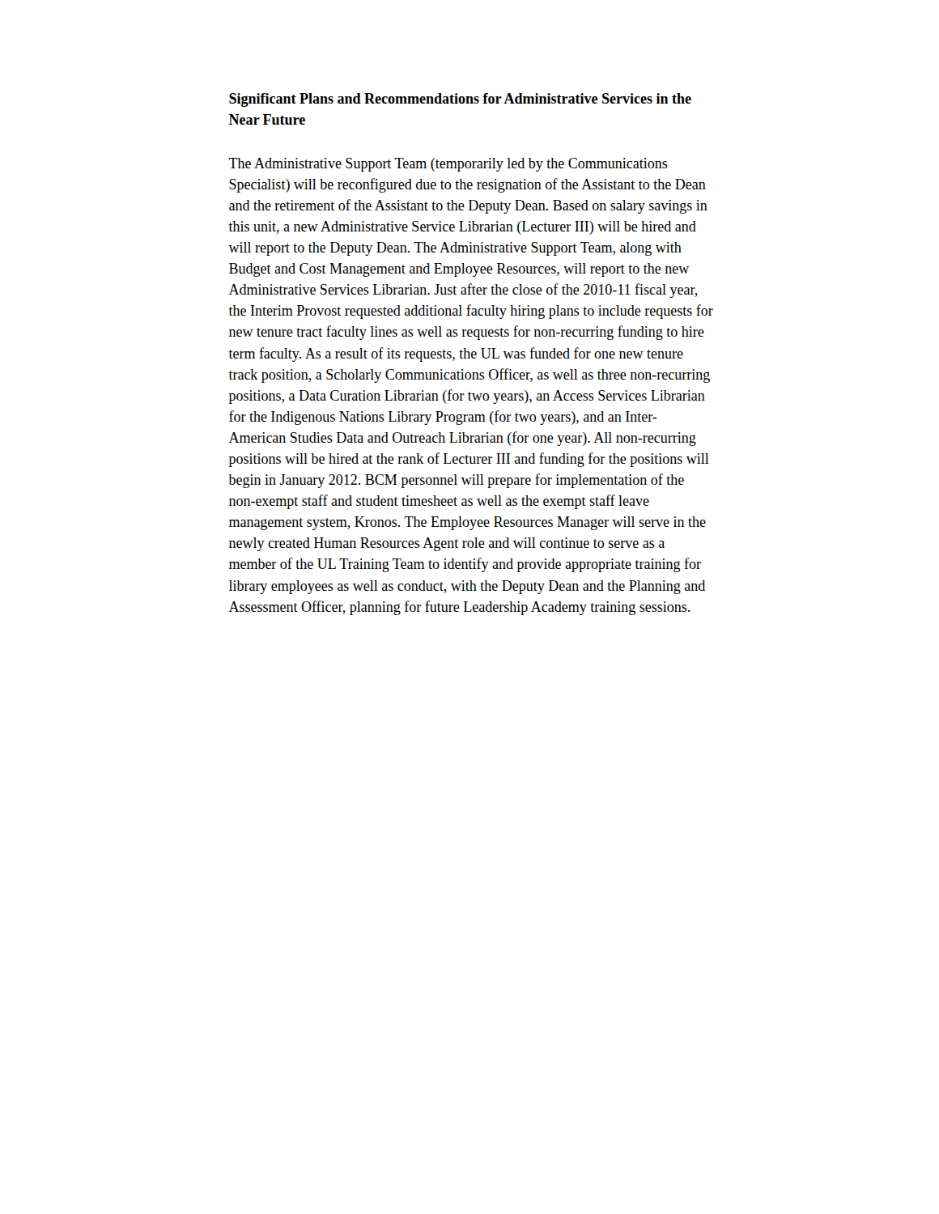Significant Plans and Recommendations for Administrative Services in the Near Future
The Administrative Support Team (temporarily led by the Communications Specialist) will be reconfigured due to the resignation of the Assistant to the Dean and the retirement of the Assistant to the Deputy Dean. Based on salary savings in this unit, a new Administrative Service Librarian (Lecturer III) will be hired and will report to the Deputy Dean. The Administrative Support Team, along with Budget and Cost Management and Employee Resources, will report to the new Administrative Services Librarian. Just after the close of the 2010-11 fiscal year, the Interim Provost requested additional faculty hiring plans to include requests for new tenure tract faculty lines as well as requests for non-recurring funding to hire term faculty. As a result of its requests, the UL was funded for one new tenure track position, a Scholarly Communications Officer, as well as three non-recurring positions, a Data Curation Librarian (for two years), an Access Services Librarian for the Indigenous Nations Library Program (for two years), and an Inter-American Studies Data and Outreach Librarian (for one year). All non-recurring positions will be hired at the rank of Lecturer III and funding for the positions will begin in January 2012. BCM personnel will prepare for implementation of the non-exempt staff and student timesheet as well as the exempt staff leave management system, Kronos. The Employee Resources Manager will serve in the newly created Human Resources Agent role and will continue to serve as a member of the UL Training Team to identify and provide appropriate training for library employees as well as conduct, with the Deputy Dean and the Planning and Assessment Officer, planning for future Leadership Academy training sessions.